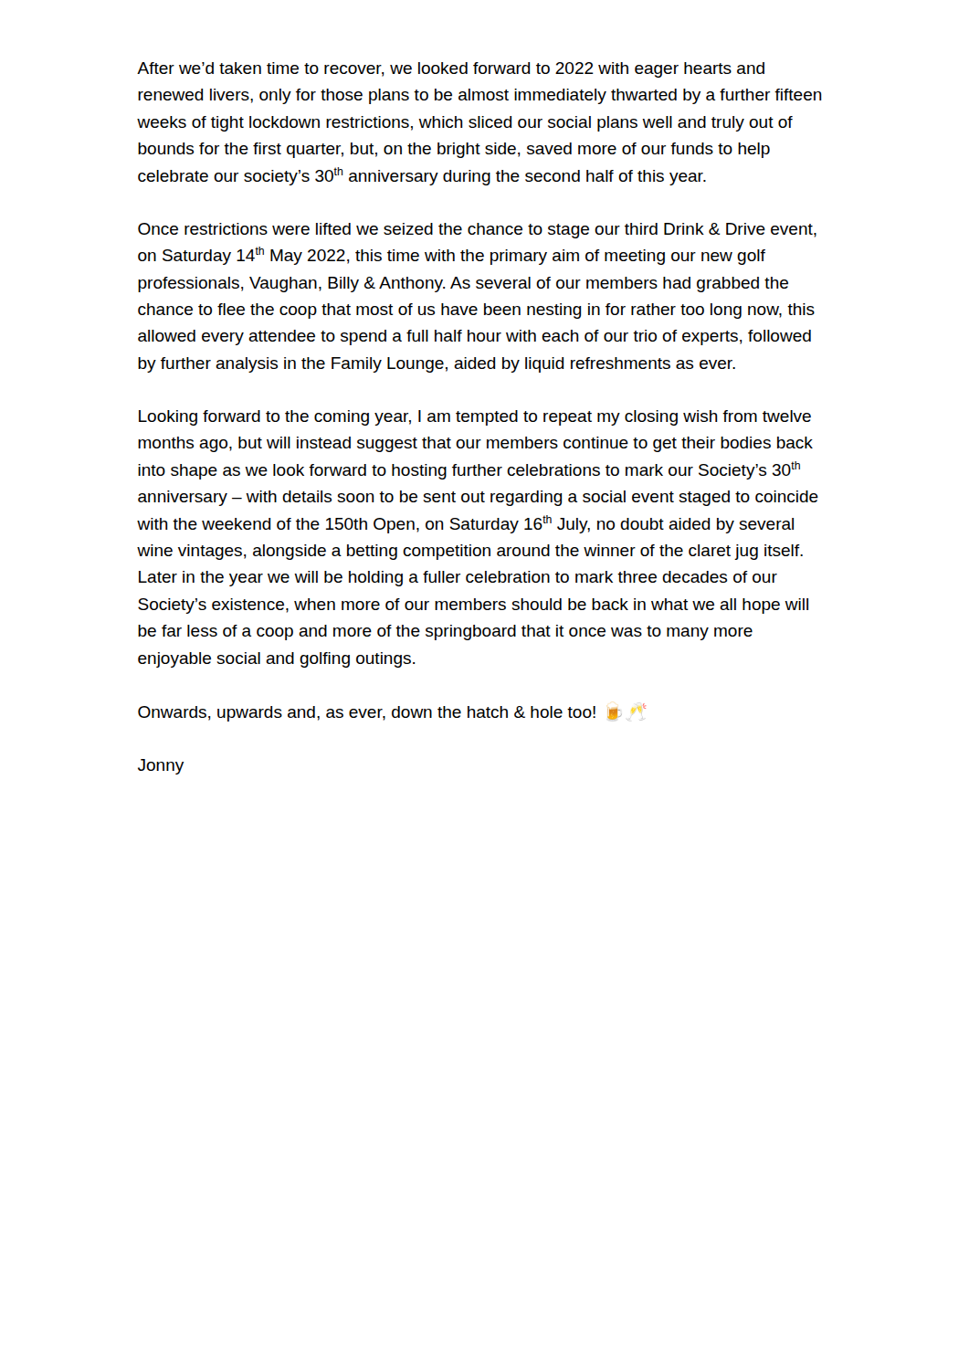After we’d taken time to recover, we looked forward to 2022 with eager hearts and renewed livers, only for those plans to be almost immediately thwarted by a further fifteen weeks of tight lockdown restrictions, which sliced our social plans well and truly out of bounds for the first quarter, but, on the bright side, saved more of our funds to help celebrate our society’s 30th anniversary during the second half of this year.
Once restrictions were lifted we seized the chance to stage our third Drink & Drive event, on Saturday 14th May 2022, this time with the primary aim of meeting our new golf professionals, Vaughan, Billy & Anthony. As several of our members had grabbed the chance to flee the coop that most of us have been nesting in for rather too long now, this allowed every attendee to spend a full half hour with each of our trio of experts, followed by further analysis in the Family Lounge, aided by liquid refreshments as ever.
Looking forward to the coming year, I am tempted to repeat my closing wish from twelve months ago, but will instead suggest that our members continue to get their bodies back into shape as we look forward to hosting further celebrations to mark our Society’s 30th anniversary – with details soon to be sent out regarding a social event staged to coincide with the weekend of the 150th Open, on Saturday 16th July, no doubt aided by several wine vintages, alongside a betting competition around the winner of the claret jug itself. Later in the year we will be holding a fuller celebration to mark three decades of our Society’s existence, when more of our members should be back in what we all hope will be far less of a coop and more of the springboard that it once was to many more enjoyable social and golfing outings.
Onwards, upwards and, as ever, down the hatch & hole too! 🍺🥂
Jonny